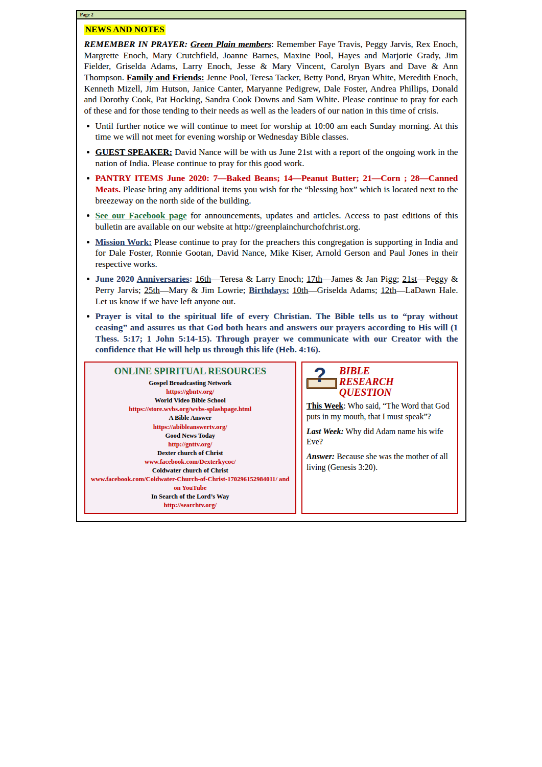Page 2
NEWS AND NOTES
REMEMBER IN PRAYER: Green Plain members: Remember Faye Travis, Peggy Jarvis, Rex Enoch, Margrette Enoch, Mary Crutchfield, Joanne Barnes, Maxine Pool, Hayes and Marjorie Grady, Jim Fielder, Griselda Adams, Larry Enoch, Jesse & Mary Vincent, Carolyn Byars and Dave & Ann Thompson. Family and Friends: Jenne Pool, Teresa Tacker, Betty Pond, Bryan White, Meredith Enoch, Kenneth Mizell, Jim Hutson, Janice Canter, Maryanne Pedigrew, Dale Foster, Andrea Phillips, Donald and Dorothy Cook, Pat Hocking, Sandra Cook Downs and Sam White. Please continue to pray for each of these and for those tending to their needs as well as the leaders of our nation in this time of crisis.
Until further notice we will continue to meet for worship at 10:00 am each Sunday morning. At this time we will not meet for evening worship or Wednesday Bible classes.
GUEST SPEAKER: David Nance will be with us June 21st with a report of the ongoing work in the nation of India. Please continue to pray for this good work.
PANTRY ITEMS June 2020: 7—Baked Beans; 14—Peanut Butter; 21—Corn ; 28—Canned Meats. Please bring any additional items you wish for the “blessing box” which is located next to the breezeway on the north side of the building.
See our Facebook page for announcements, updates and articles. Access to past editions of this bulletin are available on our website at http://greenplainchurchofchrist.org.
Mission Work: Please continue to pray for the preachers this congregation is supporting in India and for Dale Foster, Ronnie Gootan, David Nance, Mike Kiser, Arnold Gerson and Paul Jones in their respective works.
June 2020 Anniversaries: 16th—Teresa & Larry Enoch; 17th—James & Jan Pigg; 21st—Peggy & Perry Jarvis; 25th—Mary & Jim Lowrie; Birthdays: 10th—Griselda Adams; 12th—LaDawn Hale. Let us know if we have left anyone out.
Prayer is vital to the spiritual life of every Christian. The Bible tells us to “pray without ceasing” and assures us that God both hears and answers our prayers according to His will (1 Thess. 5:17; 1 John 5:14-15). Through prayer we communicate with our Creator with the confidence that He will help us through this life (Heb. 4:16).
ONLINE SPIRITUAL RESOURCES
Gospel Broadcasting Network
https://gbntv.org/
World Video Bible School
https://store.wvbs.org/wvbs-splashpage.html
A Bible Answer
https://abibleanswertv.org/
Good News Today
http://gnttv.org/
Dexter church of Christ
www.facebook.com/Dexterkycoc/
Coldwater church of Christ
www.facebook.com/Coldwater-Church-of-Christ-170296152984011/ and on YouTube
In Search of the Lord’s Way
http://searchtv.org/
?
BIBLE
RESEARCH
QUESTION
This Week: Who said, “The Word that God puts in my mouth, that I must speak”?
Last Week: Why did Adam name his wife Eve?
Answer: Because she was the mother of all living (Genesis 3:20).